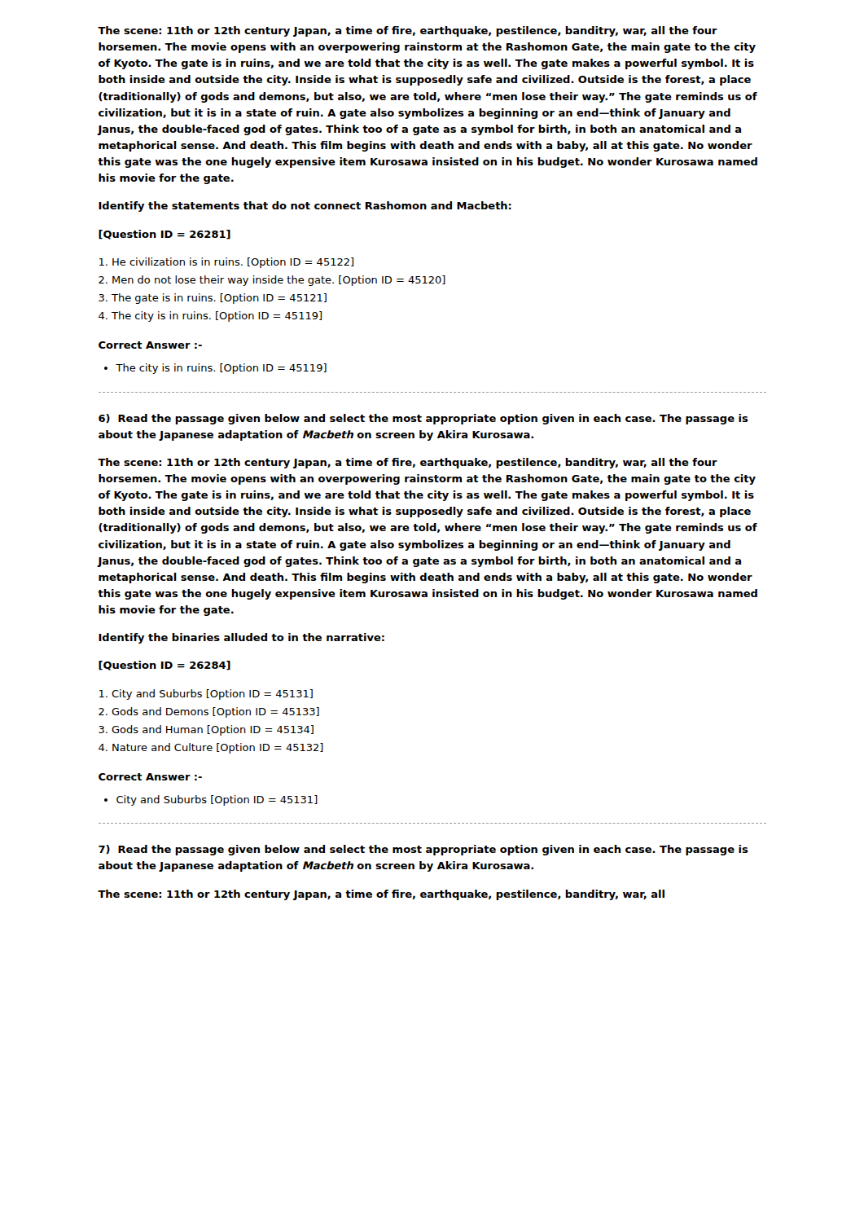The scene: 11th or 12th century Japan, a time of fire, earthquake, pestilence, banditry, war, all the four horsemen. The movie opens with an overpowering rainstorm at the Rashomon Gate, the main gate to the city of Kyoto. The gate is in ruins, and we are told that the city is as well. The gate makes a powerful symbol. It is both inside and outside the city. Inside is what is supposedly safe and civilized. Outside is the forest, a place (traditionally) of gods and demons, but also, we are told, where “men lose their way.” The gate reminds us of civilization, but it is in a state of ruin. A gate also symbolizes a beginning or an end—think of January and Janus, the double-faced god of gates. Think too of a gate as a symbol for birth, in both an anatomical and a metaphorical sense. And death. This film begins with death and ends with a baby, all at this gate. No wonder this gate was the one hugely expensive item Kurosawa insisted on in his budget. No wonder Kurosawa named his movie for the gate.
Identify the statements that do not connect Rashomon and Macbeth:
[Question ID = 26281]
1. He civilization is in ruins. [Option ID = 45122]
2. Men do not lose their way inside the gate. [Option ID = 45120]
3. The gate is in ruins. [Option ID = 45121]
4. The city is in ruins. [Option ID = 45119]
Correct Answer :-
The city is in ruins. [Option ID = 45119]
6) Read the passage given below and select the most appropriate option given in each case. The passage is about the Japanese adaptation of Macbeth on screen by Akira Kurosawa.
The scene: 11th or 12th century Japan, a time of fire, earthquake, pestilence, banditry, war, all the four horsemen. The movie opens with an overpowering rainstorm at the Rashomon Gate, the main gate to the city of Kyoto. The gate is in ruins, and we are told that the city is as well. The gate makes a powerful symbol. It is both inside and outside the city. Inside is what is supposedly safe and civilized. Outside is the forest, a place (traditionally) of gods and demons, but also, we are told, where “men lose their way.” The gate reminds us of civilization, but it is in a state of ruin. A gate also symbolizes a beginning or an end—think of January and Janus, the double-faced god of gates. Think too of a gate as a symbol for birth, in both an anatomical and a metaphorical sense. And death. This film begins with death and ends with a baby, all at this gate. No wonder this gate was the one hugely expensive item Kurosawa insisted on in his budget. No wonder Kurosawa named his movie for the gate.
Identify the binaries alluded to in the narrative:
[Question ID = 26284]
1. City and Suburbs [Option ID = 45131]
2. Gods and Demons [Option ID = 45133]
3. Gods and Human [Option ID = 45134]
4. Nature and Culture [Option ID = 45132]
Correct Answer :-
City and Suburbs [Option ID = 45131]
7) Read the passage given below and select the most appropriate option given in each case. The passage is about the Japanese adaptation of Macbeth on screen by Akira Kurosawa.
The scene: 11th or 12th century Japan, a time of fire, earthquake, pestilence, banditry, war, all